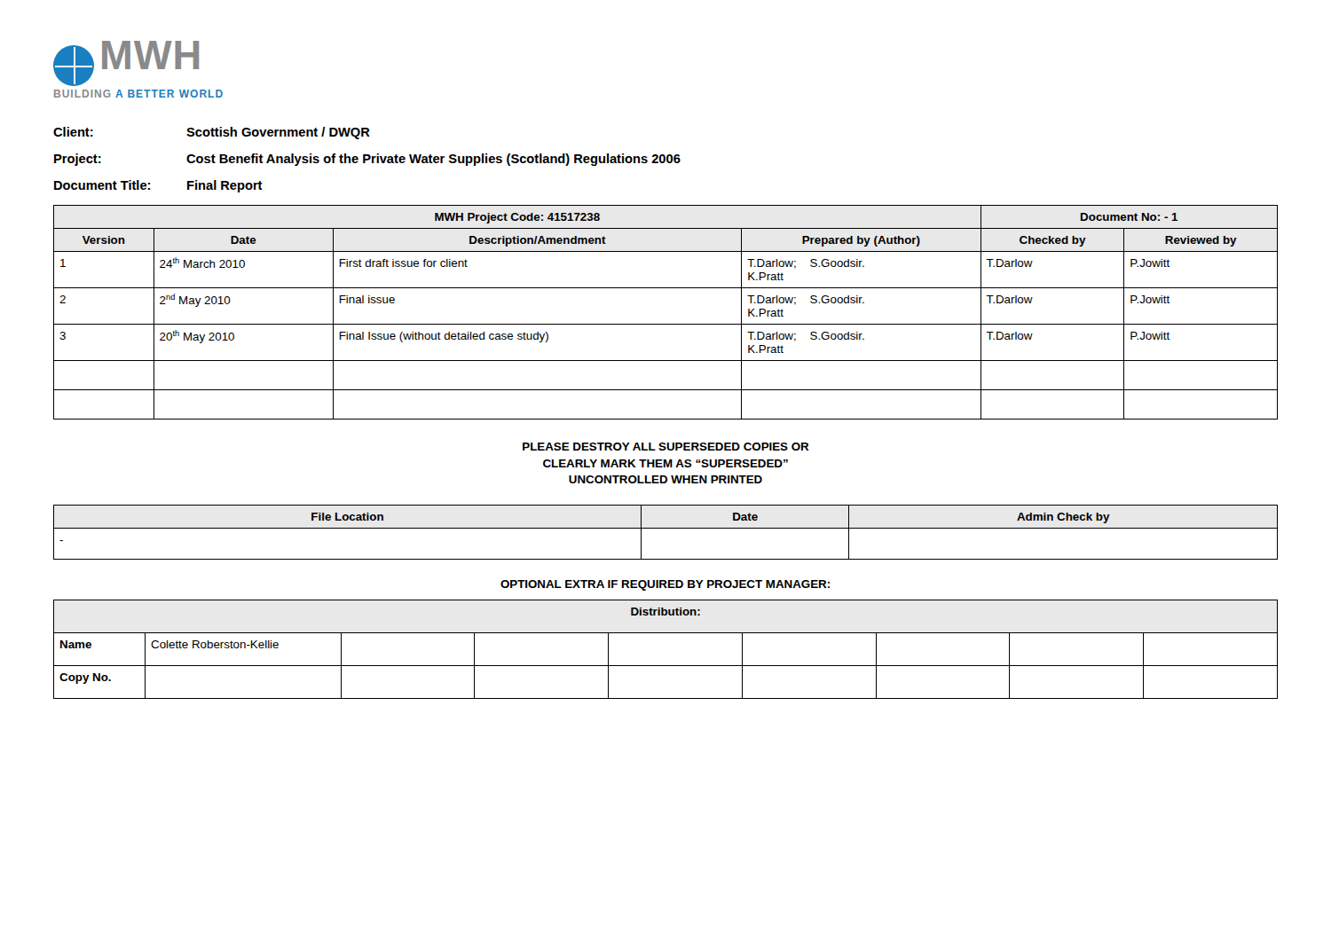MWH
BUILDING A BETTER WORLD
Client: Scottish Government / DWQR
Project: Cost Benefit Analysis of the Private Water Supplies (Scotland) Regulations 2006
Document Title: Final Report
| MWH Project Code: 41517238 | Document No: - 1 |
| --- | --- |
| Version | Date | Description/Amendment | Prepared by (Author) | Checked by | Reviewed by |
| 1 | 24 th March 2010 | First draft issue for client | T.Darlow; S.Goodsir. K.Pratt | T.Darlow | P.Jowitt |
| 2 | 2 nd May 2010 | Final issue | T.Darlow; S.Goodsir. K.Pratt | T.Darlow | P.Jowitt |
| 3 | 20 th May 2010 | Final Issue (without detailed case study) | T.Darlow; S.Goodsir. K.Pratt | T.Darlow | P.Jowitt |
PLEASE DESTROY ALL SUPERSEDED COPIES OR
CLEARLY MARK THEM AS “SUPERSEDED”
UNCONTROLLED WHEN PRINTED
| File Location | Date | Admin Check by |
| --- | --- | --- |
| - | | |
OPTIONAL EXTRA IF REQUIRED BY PROJECT MANAGER:
| Distribution: |
| Name | Colette Roberston-Kellie | | | | | | | |
| Copy No. | | | | | | | | |